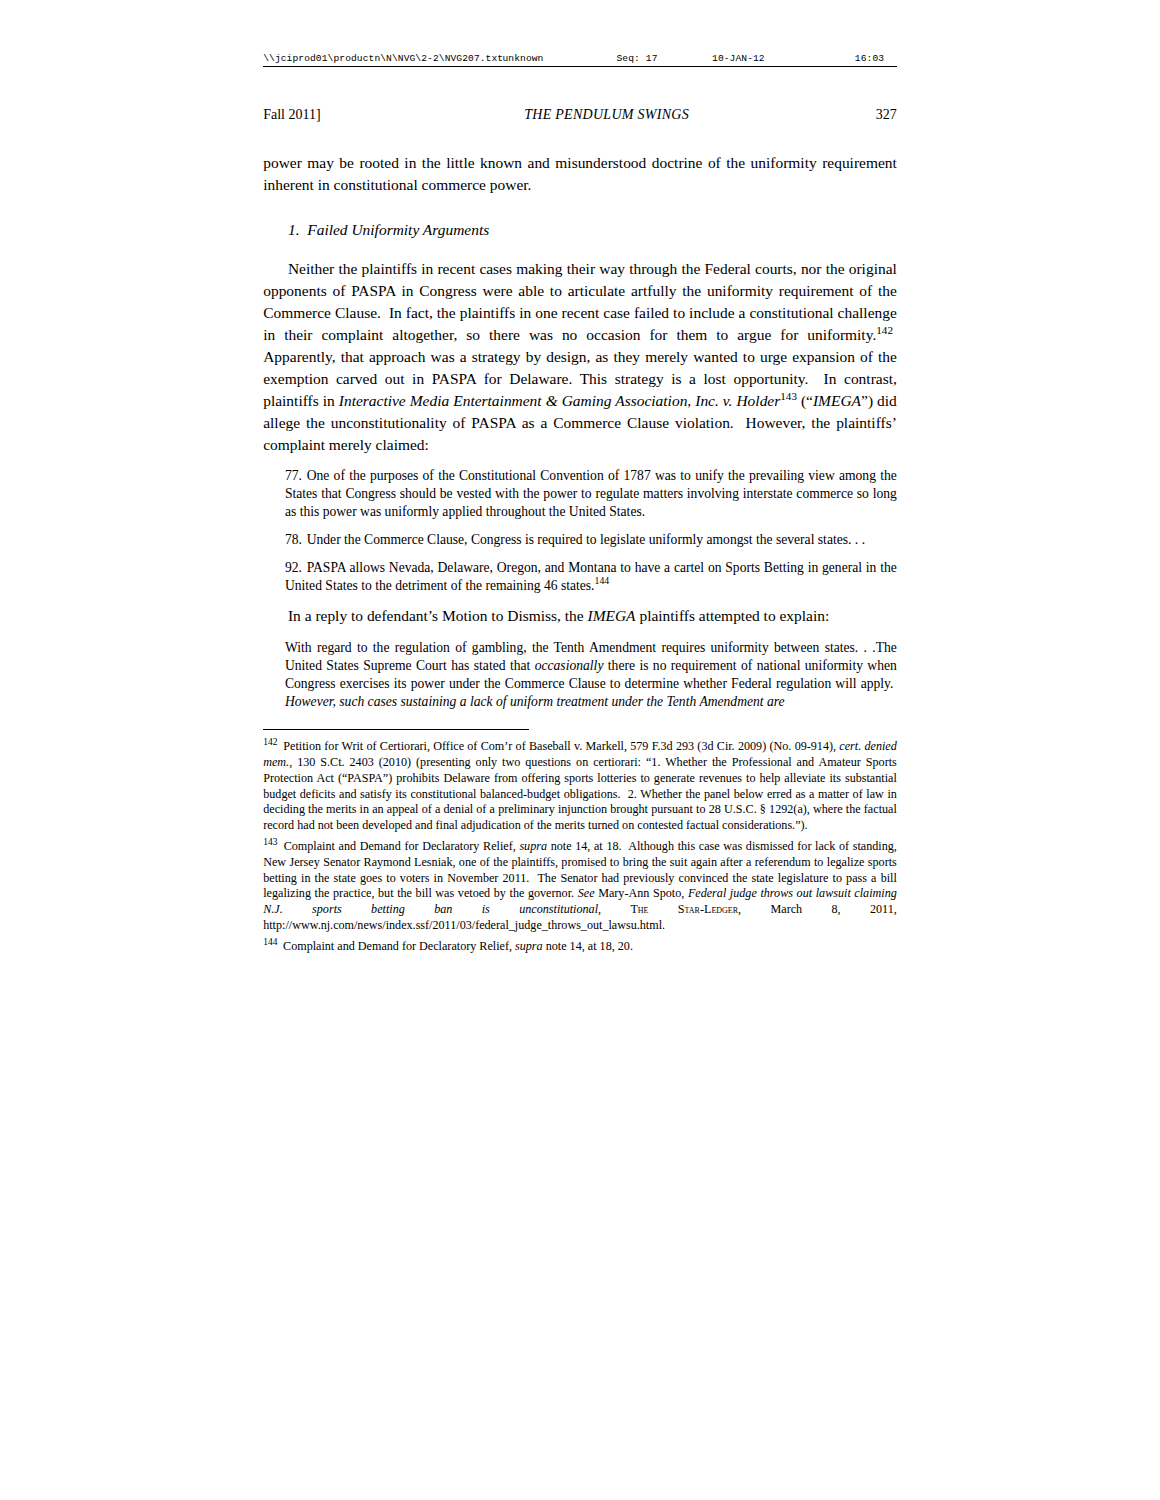\\jciprod01\productn\N\NVG\2-2\NVG207.txt unknown Seq: 1710-JAN-1216:03
Fall 2011] THE PENDULUM SWINGS 327
power may be rooted in the little known and misunderstood doctrine of the uniformity requirement inherent in constitutional commerce power.
1. Failed Uniformity Arguments
Neither the plaintiffs in recent cases making their way through the Federal courts, nor the original opponents of PASPA in Congress were able to articulate artfully the uniformity requirement of the Commerce Clause. In fact, the plaintiffs in one recent case failed to include a constitutional challenge in their complaint altogether, so there was no occasion for them to argue for uniformity.142 Apparently, that approach was a strategy by design, as they merely wanted to urge expansion of the exemption carved out in PASPA for Delaware. This strategy is a lost opportunity. In contrast, plaintiffs in Interactive Media Entertainment & Gaming Association, Inc. v. Holder143 (“IMEGA”) did allege the unconstitutionality of PASPA as a Commerce Clause violation. However, the plaintiffs’ complaint merely claimed:
77. One of the purposes of the Constitutional Convention of 1787 was to unify the prevailing view among the States that Congress should be vested with the power to regulate matters involving interstate commerce so long as this power was uniformly applied throughout the United States.
78. Under the Commerce Clause, Congress is required to legislate uniformly amongst the several states. . .
92. PASPA allows Nevada, Delaware, Oregon, and Montana to have a cartel on Sports Betting in general in the United States to the detriment of the remaining 46 states.144
In a reply to defendant’s Motion to Dismiss, the IMEGA plaintiffs attempted to explain:
With regard to the regulation of gambling, the Tenth Amendment requires uniformity between states. . .The United States Supreme Court has stated that occasionally there is no requirement of national uniformity when Congress exercises its power under the Commerce Clause to determine whether Federal regulation will apply. However, such cases sustaining a lack of uniform treatment under the Tenth Amendment are
142 Petition for Writ of Certiorari, Office of Com’r of Baseball v. Markell, 579 F.3d 293 (3d Cir. 2009) (No. 09-914), cert. denied mem., 130 S.Ct. 2403 (2010) (presenting only two questions on certiorari: “1. Whether the Professional and Amateur Sports Protection Act (“PASPA”) prohibits Delaware from offering sports lotteries to generate revenues to help alleviate its substantial budget deficits and satisfy its constitutional balanced-budget obligations. 2. Whether the panel below erred as a matter of law in deciding the merits in an appeal of a denial of a preliminary injunction brought pursuant to 28 U.S.C. § 1292(a), where the factual record had not been developed and final adjudication of the merits turned on contested factual considerations.”).
143 Complaint and Demand for Declaratory Relief, supra note 14, at 18. Although this case was dismissed for lack of standing, New Jersey Senator Raymond Lesniak, one of the plaintiffs, promised to bring the suit again after a referendum to legalize sports betting in the state goes to voters in November 2011. The Senator had previously convinced the state legislature to pass a bill legalizing the practice, but the bill was vetoed by the governor. See Mary-Ann Spoto, Federal judge throws out lawsuit claiming N.J. sports betting ban is unconstitutional, The Star-Ledger, March 8, 2011, http://www.nj.com/news/index.ssf/2011/03/federal_judge_throws_out_lawsu.html.
144 Complaint and Demand for Declaratory Relief, supra note 14, at 18, 20.